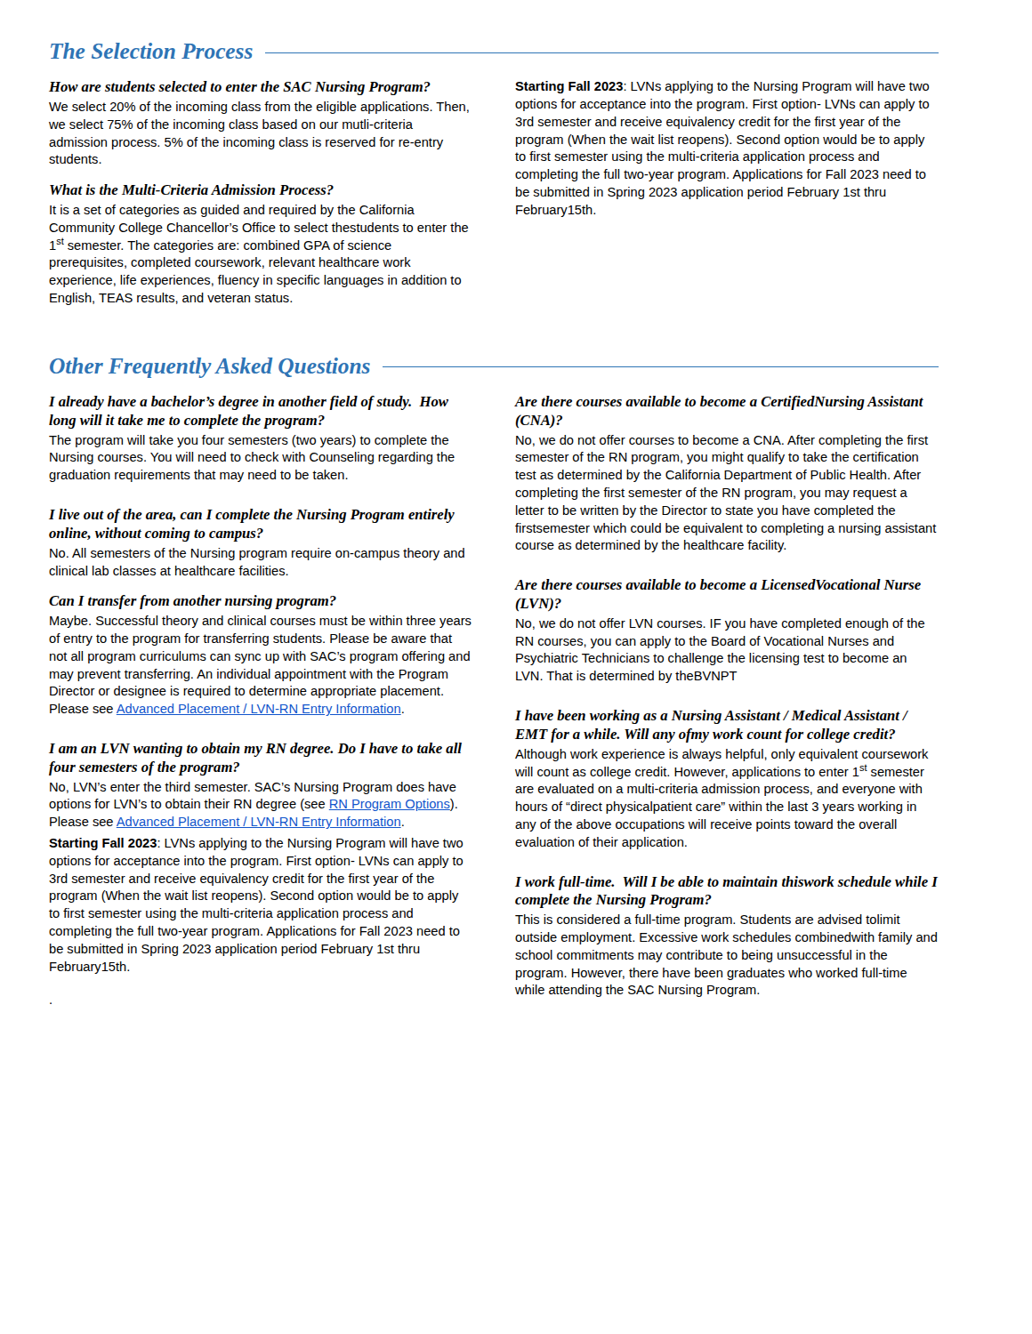The Selection Process
How are students selected to enter the SAC Nursing Program?
We select 20% of the incoming class from the eligible applications. Then, we select 75% of the incoming class based on our mutli-criteria admission process. 5% of the incoming class is reserved for re-entry students.
What is the Multi-Criteria Admission Process?
It is a set of categories as guided and required by the California Community College Chancellor’s Office to select thestudents to enter the 1st semester. The categories are: combined GPA of science prerequisites, completed coursework, relevant healthcare work experience, life experiences, fluency in specific languages in addition to English, TEAS results, and veteran status.
Starting Fall 2023: LVNs applying to the Nursing Program will have two options for acceptance into the program. First option- LVNs can apply to 3rd semester and receive equivalency credit for the first year of the program (When the wait list reopens). Second option would be to apply to first semester using the multi-criteria application process and completing the full two-year program. Applications for Fall 2023 need to be submitted in Spring 2023 application period February 1st thru February15th.
Other Frequently Asked Questions
I already have a bachelor’s degree in another field of study. How long will it take me to complete the program?
The program will take you four semesters (two years) to complete the Nursing courses. You will need to check with Counseling regarding the graduation requirements that may need to be taken.
I live out of the area, can I complete the Nursing Program entirely online, without coming to campus?
No. All semesters of the Nursing program require on-campus theory and clinical lab classes at healthcare facilities.
Can I transfer from another nursing program?
Maybe. Successful theory and clinical courses must be within three years of entry to the program for transferring students. Please be aware that not all program curriculums can sync up with SAC’s program offering and may prevent transferring. An individual appointment with the Program Director or designee is required to determine appropriate placement. Please see Advanced Placement / LVN-RN Entry Information.
I am an LVN wanting to obtain my RN degree. Do I have to take all four semesters of the program?
No, LVN’s enter the third semester. SAC’s Nursing Program does have options for LVN’s to obtain their RN degree (see RN Program Options). Please see Advanced Placement / LVN-RN Entry Information.
Starting Fall 2023: LVNs applying to the Nursing Program will have two options for acceptance into the program. First option- LVNs can apply to 3rd semester and receive equivalency credit for the first year of the program (When the wait list reopens). Second option would be to apply to first semester using the multi-criteria application process and completing the full two-year program. Applications for Fall 2023 need to be submitted in Spring 2023 application period February 1st thru February15th.
.
Are there courses available to become a CertifiedNursing Assistant (CNA)?
No, we do not offer courses to become a CNA. After completing the first semester of the RN program, you might qualify to take the certification test as determined by the California Department of Public Health. After completing the first semester of the RN program, you may request a letter to be written by the Director to state you have completed the firstsemester which could be equivalent to completing a nursing assistant course as determined by the healthcare facility.
Are there courses available to become a LicensedVocational Nurse (LVN)?
No, we do not offer LVN courses. IF you have completed enough of the RN courses, you can apply to the Board of Vocational Nurses and Psychiatric Technicians to challenge the licensing test to become an LVN. That is determined by theBVNPT
I have been working as a Nursing Assistant / Medical Assistant / EMT for a while. Will any ofmy work count for college credit?
Although work experience is always helpful, only equivalent coursework will count as college credit. However, applications to enter 1st semester are evaluated on a multi-criteria admission process, and everyone with hours of “direct physicalpatient care” within the last 3 years working in any of the above occupations will receive points toward the overall evaluation of their application.
I work full-time. Will I be able to maintain thiswork schedule while I complete the Nursing Program?
This is considered a full-time program. Students are advised tolimit outside employment. Excessive work schedules combinedwith family and school commitments may contribute to being unsuccessful in the program. However, there have been graduates who worked full-time while attending the SAC Nursing Program.